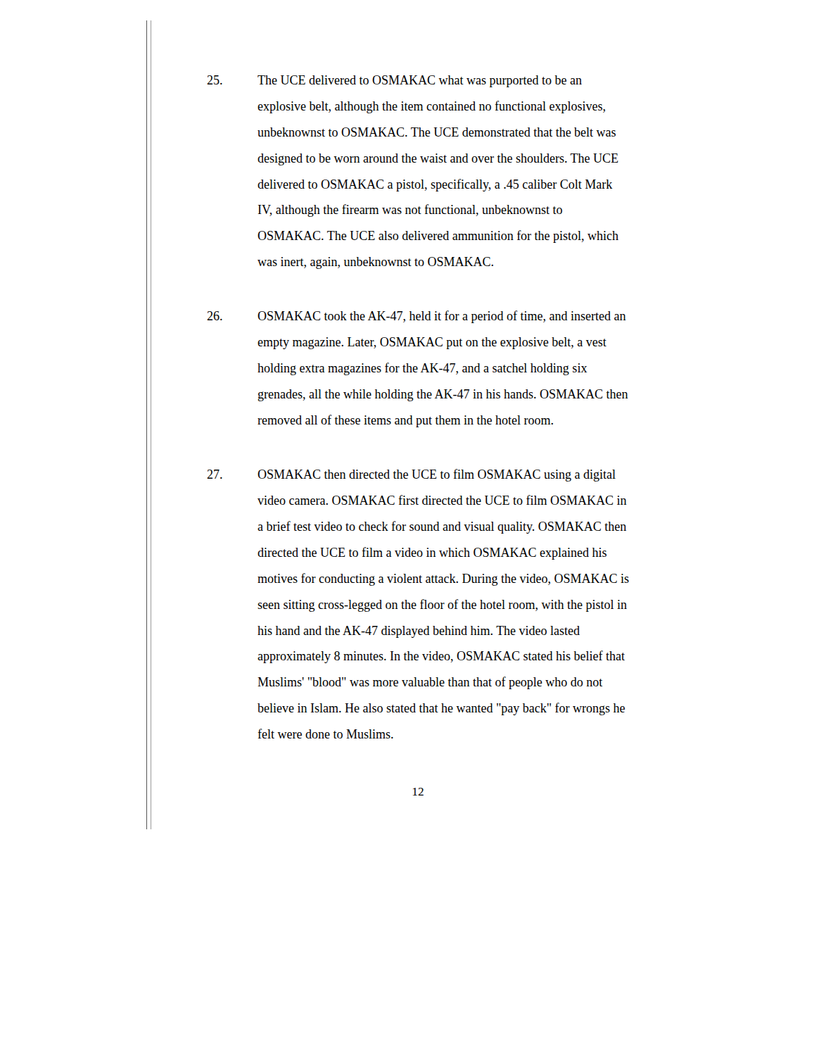25. The UCE delivered to OSMAKAC what was purported to be an explosive belt, although the item contained no functional explosives, unbeknownst to OSMAKAC. The UCE demonstrated that the belt was designed to be worn around the waist and over the shoulders. The UCE delivered to OSMAKAC a pistol, specifically, a .45 caliber Colt Mark IV, although the firearm was not functional, unbeknownst to OSMAKAC. The UCE also delivered ammunition for the pistol, which was inert, again, unbeknownst to OSMAKAC.
26. OSMAKAC took the AK-47, held it for a period of time, and inserted an empty magazine. Later, OSMAKAC put on the explosive belt, a vest holding extra magazines for the AK-47, and a satchel holding six grenades, all the while holding the AK-47 in his hands. OSMAKAC then removed all of these items and put them in the hotel room.
27. OSMAKAC then directed the UCE to film OSMAKAC using a digital video camera. OSMAKAC first directed the UCE to film OSMAKAC in a brief test video to check for sound and visual quality. OSMAKAC then directed the UCE to film a video in which OSMAKAC explained his motives for conducting a violent attack. During the video, OSMAKAC is seen sitting cross-legged on the floor of the hotel room, with the pistol in his hand and the AK-47 displayed behind him. The video lasted approximately 8 minutes. In the video, OSMAKAC stated his belief that Muslims' "blood" was more valuable than that of people who do not believe in Islam. He also stated that he wanted "pay back" for wrongs he felt were done to Muslims.
12